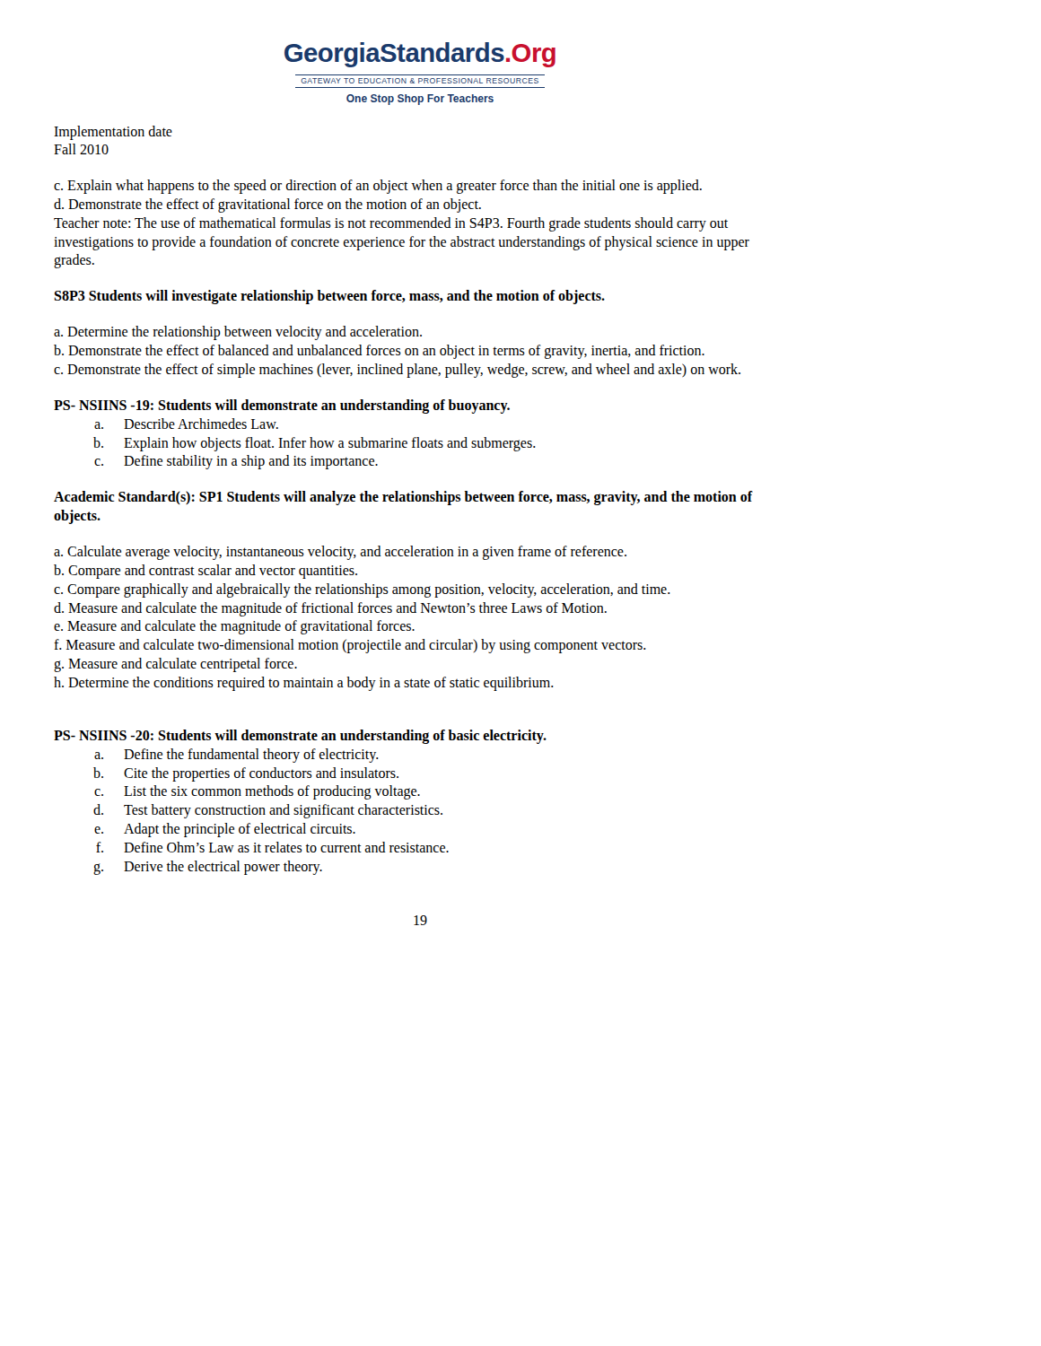Georgia Standards.Org
GATEWAY TO EDUCATION & PROFESSIONAL RESOURCES
One Stop Shop For Teachers
Implementation date
Fall 2010
c. Explain what happens to the speed or direction of an object when a greater force than the initial one is applied.
d. Demonstrate the effect of gravitational force on the motion of an object.
Teacher note: The use of mathematical formulas is not recommended in S4P3. Fourth grade students should carry out investigations to provide a foundation of concrete experience for the abstract understandings of physical science in upper grades.
S8P3 Students will investigate relationship between force, mass, and the motion of objects.
a. Determine the relationship between velocity and acceleration.
b. Demonstrate the effect of balanced and unbalanced forces on an object in terms of gravity, inertia, and friction.
c. Demonstrate the effect of simple machines (lever, inclined plane, pulley, wedge, screw, and wheel and axle) on work.
PS- NSIINS -19: Students will demonstrate an understanding of buoyancy.
Describe Archimedes Law.
Explain how objects float. Infer how a submarine floats and submerges.
Define stability in a ship and its importance.
Academic Standard(s): SP1 Students will analyze the relationships between force, mass, gravity, and the motion of objects.
a. Calculate average velocity, instantaneous velocity, and acceleration in a given frame of reference.
b. Compare and contrast scalar and vector quantities.
c. Compare graphically and algebraically the relationships among position, velocity, acceleration, and time.
d. Measure and calculate the magnitude of frictional forces and Newton’s three Laws of Motion.
e. Measure and calculate the magnitude of gravitational forces.
f. Measure and calculate two-dimensional motion (projectile and circular) by using component vectors.
g. Measure and calculate centripetal force.
h. Determine the conditions required to maintain a body in a state of static equilibrium.
PS- NSIINS -20: Students will demonstrate an understanding of basic electricity.
Define the fundamental theory of electricity.
Cite the properties of conductors and insulators.
List the six common methods of producing voltage.
Test battery construction and significant characteristics.
Adapt the principle of electrical circuits.
Define Ohm’s Law as it relates to current and resistance.
Derive the electrical power theory.
19